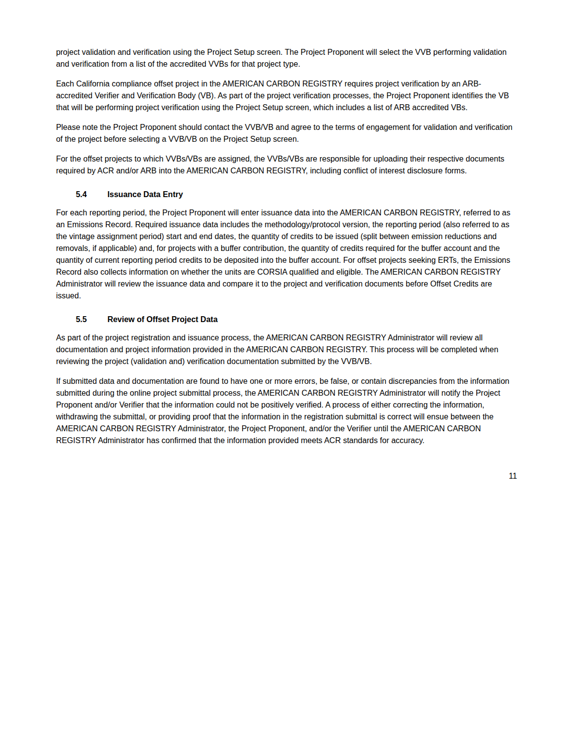project validation and verification using the Project Setup screen. The Project Proponent will select the VVB performing validation and verification from a list of the accredited VVBs for that project type.
Each California compliance offset project in the AMERICAN CARBON REGISTRY requires project verification by an ARB-accredited Verifier and Verification Body (VB). As part of the project verification processes, the Project Proponent identifies the VB that will be performing project verification using the Project Setup screen, which includes a list of ARB accredited VBs.
Please note the Project Proponent should contact the VVB/VB and agree to the terms of engagement for validation and verification of the project before selecting a VVB/VB on the Project Setup screen.
For the offset projects to which VVBs/VBs are assigned, the VVBs/VBs are responsible for uploading their respective documents required by ACR and/or ARB into the AMERICAN CARBON REGISTRY, including conflict of interest disclosure forms.
5.4 Issuance Data Entry
For each reporting period, the Project Proponent will enter issuance data into the AMERICAN CARBON REGISTRY, referred to as an Emissions Record. Required issuance data includes the methodology/protocol version, the reporting period (also referred to as the vintage assignment period) start and end dates, the quantity of credits to be issued (split between emission reductions and removals, if applicable) and, for projects with a buffer contribution, the quantity of credits required for the buffer account and the quantity of current reporting period credits to be deposited into the buffer account. For offset projects seeking ERTs, the Emissions Record also collects information on whether the units are CORSIA qualified and eligible. The AMERICAN CARBON REGISTRY Administrator will review the issuance data and compare it to the project and verification documents before Offset Credits are issued.
5.5 Review of Offset Project Data
As part of the project registration and issuance process, the AMERICAN CARBON REGISTRY Administrator will review all documentation and project information provided in the AMERICAN CARBON REGISTRY. This process will be completed when reviewing the project (validation and) verification documentation submitted by the VVB/VB.
If submitted data and documentation are found to have one or more errors, be false, or contain discrepancies from the information submitted during the online project submittal process, the AMERICAN CARBON REGISTRY Administrator will notify the Project Proponent and/or Verifier that the information could not be positively verified. A process of either correcting the information, withdrawing the submittal, or providing proof that the information in the registration submittal is correct will ensue between the AMERICAN CARBON REGISTRY Administrator, the Project Proponent, and/or the Verifier until the AMERICAN CARBON REGISTRY Administrator has confirmed that the information provided meets ACR standards for accuracy.
11